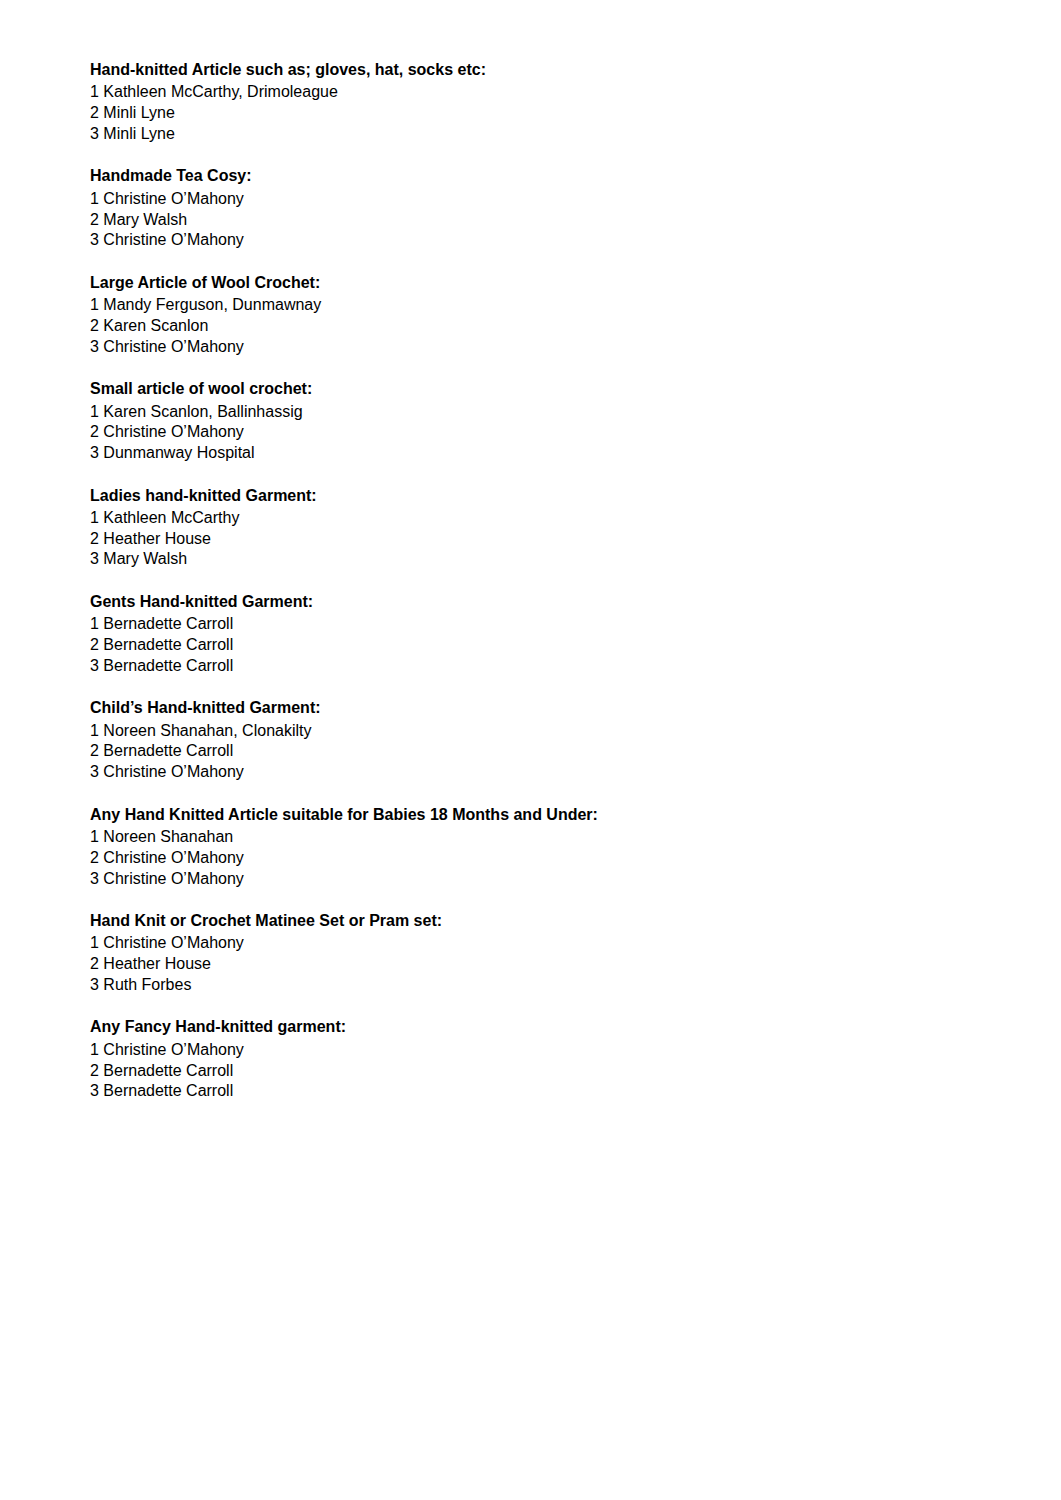Hand-knitted Article such as; gloves, hat, socks etc:
1 Kathleen McCarthy, Drimoleague
2 Minli Lyne
3 Minli Lyne
Handmade Tea Cosy:
1 Christine O’Mahony
2 Mary Walsh
3 Christine O’Mahony
Large Article of Wool Crochet:
1 Mandy Ferguson, Dunmawnay
2 Karen Scanlon
3 Christine O’Mahony
Small article of wool crochet:
1 Karen Scanlon, Ballinhassig
2 Christine O’Mahony
3 Dunmanway Hospital
Ladies hand-knitted Garment:
1 Kathleen McCarthy
2 Heather House
3 Mary Walsh
Gents Hand-knitted Garment:
1 Bernadette Carroll
2 Bernadette Carroll
3 Bernadette Carroll
Child’s Hand-knitted Garment:
1 Noreen Shanahan, Clonakilty
2 Bernadette Carroll
3 Christine O’Mahony
Any Hand Knitted Article suitable for Babies 18 Months and Under:
1 Noreen Shanahan
2 Christine O’Mahony
3 Christine O’Mahony
Hand Knit or Crochet Matinee Set or Pram set:
1 Christine O’Mahony
2 Heather House
3 Ruth Forbes
Any Fancy Hand-knitted garment:
1 Christine O’Mahony
2 Bernadette Carroll
3 Bernadette Carroll